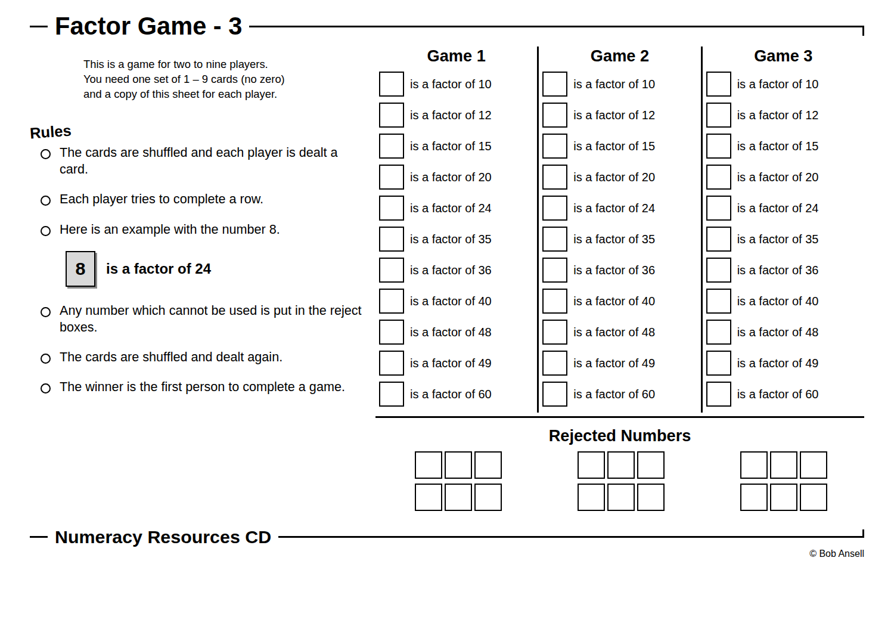Factor Game - 3
This is a game for two to nine players.
You need one set of 1 – 9 cards (no zero)
and a copy of this sheet for each player.
Rules
The cards are shuffled and each player is dealt a card.
Each player tries to complete a row.
Here is an example with the number 8.
8
is a factor of 24
Any number which cannot be used is put in the reject boxes.
The cards are shuffled and dealt again.
The winner is the first person to complete a game.
Game 1
is a factor of 10
is a factor of 12
is a factor of 15
is a factor of 20
is a factor of 24
is a factor of 35
is a factor of 36
is a factor of 40
is a factor of 48
is a factor of 49
is a factor of 60
Game 2
is a factor of 10
is a factor of 12
is a factor of 15
is a factor of 20
is a factor of 24
is a factor of 35
is a factor of 36
is a factor of 40
is a factor of 48
is a factor of 49
is a factor of 60
Game 3
is a factor of 10
is a factor of 12
is a factor of 15
is a factor of 20
is a factor of 24
is a factor of 35
is a factor of 36
is a factor of 40
is a factor of 48
is a factor of 49
is a factor of 60
Rejected Numbers
Numeracy Resources CD
© Bob Ansell